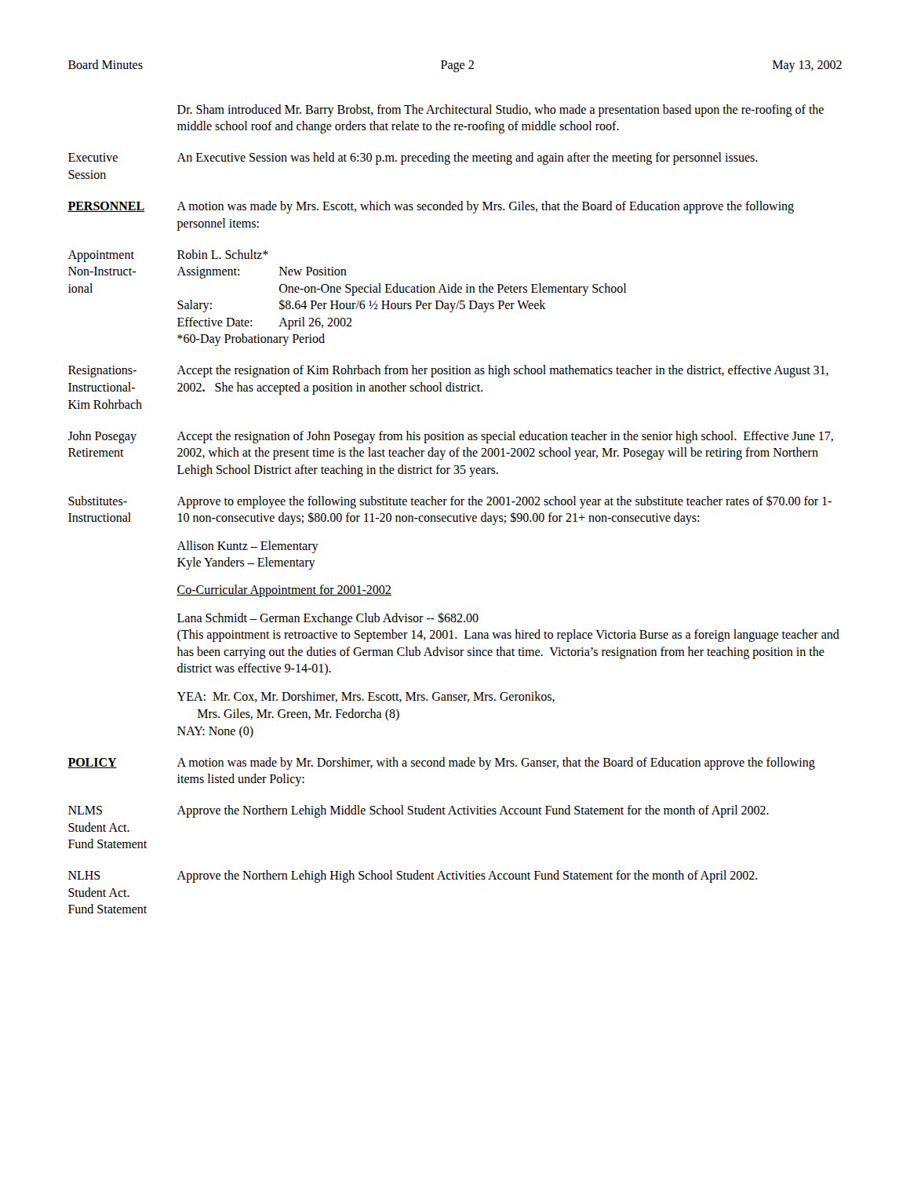Board Minutes
Page 2
May 13, 2002
| | Dr. Sham introduced Mr. Barry Brobst, from The Architectural Studio, who made a presentation based upon the re-roofing of the middle school roof and change orders that relate to the re-roofing of middle school roof. |
| Executive Session | An Executive Session was held at 6:30 p.m. preceding the meeting and again after the meeting for personnel issues. |
| PERSONNEL | A motion was made by Mrs. Escott, which was seconded by Mrs. Giles, that the Board of Education approve the following personnel items: |
| Appointment Non-Instruct- ional | Robin L. Schultz* Assignment: New Position One-on-One Special Education Aide in the Peters Elementary School Salary: $8.64 Per Hour/6 ½ Hours Per Day/5 Days Per Week Effective Date: April 26, 2002 *60-Day Probationary Period |
| Resignations- Instructional- Kim Rohrbach | Accept the resignation of Kim Rohrbach from her position as high school mathematics teacher in the district, effective August 31, 2002 . She has accepted a position in another school district. |
| John Posegay Retirement | Accept the resignation of John Posegay from his position as special education teacher in the senior high school. Effective June 17, 2002, which at the present time is the last teacher day of the 2001-2002 school year, Mr. Posegay will be retiring from Northern Lehigh School District after teaching in the district for 35 years. |
| Substitutes- Instructional | Approve to employee the following substitute teacher for the 2001-2002 school year at the substitute teacher rates of $70.00 for 1-10 non-consecutive days; $80.00 for 11-20 non-consecutive days; $90.00 for 21+ non-consecutive days: Allison Kuntz – Elementary Kyle Yanders – Elementary Co-Curricular Appointment for 2001-2002 Lana Schmidt – German Exchange Club Advisor -- $682.00 (This appointment is retroactive to September 14, 2001. Lana was hired to replace Victoria Burse as a foreign language teacher and has been carrying out the duties of German Club Advisor since that time. Victoria’s resignation from her teaching position in the district was effective 9-14-01). YEA: Mr. Cox, Mr. Dorshimer, Mrs. Escott, Mrs. Ganser, Mrs. Geronikos, Mrs. Giles, Mr. Green, Mr. Fedorcha (8) NAY: None (0) |
| POLICY | A motion was made by Mr. Dorshimer, with a second made by Mrs. Ganser, that the Board of Education approve the following items listed under Policy: |
| NLMS Student Act. Fund Statement | Approve the Northern Lehigh Middle School Student Activities Account Fund Statement for the month of April 2002. |
| NLHS Student Act. Fund Statement | Approve the Northern Lehigh High School Student Activities Account Fund Statement for the month of April 2002. |